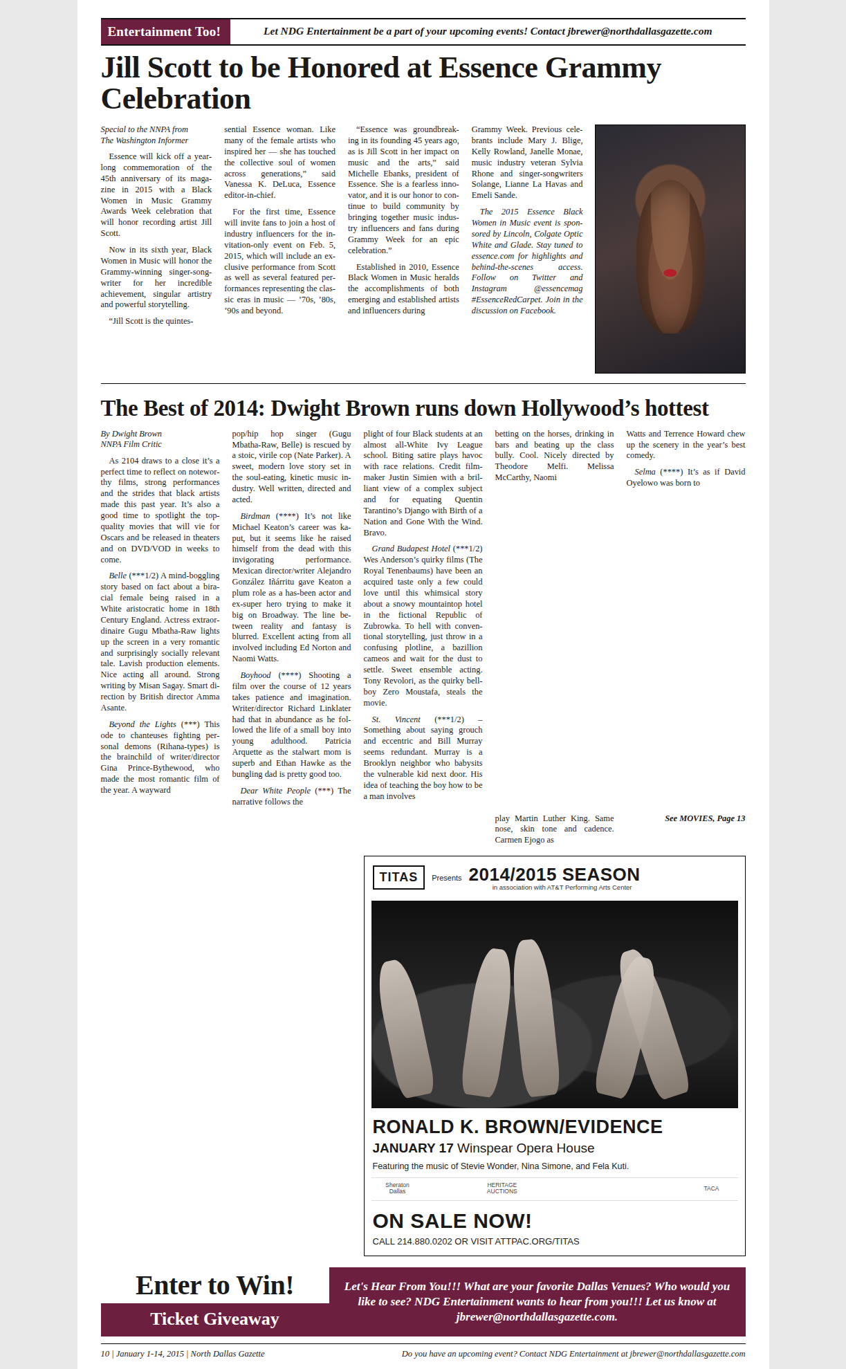Entertainment Too!
Let NDG Entertainment be a part of your upcoming events! Contact jbrewer@northdallasgazette.com
Jill Scott to be Honored at Essence Grammy Celebration
Special to the NNPA from
The Washington Informer
Essence will kick off a yearlong commemoration of the 45th anniversary of its magazine in 2015 with a Black Women in Music Grammy Awards Week celebration that will honor recording artist Jill Scott.
Now in its sixth year, Black Women in Music will honor the Grammy-winning singer-songwriter for her incredible achievement, singular artistry and powerful storytelling.
“Jill Scott is the quintes-
sential Essence woman. Like many of the female artists who inspired her — she has touched the collective soul of women across generations,” said Vanessa K. DeLuca, Essence editor-in-chief.
For the first time, Essence will invite fans to join a host of industry influencers for the invitation-only event on Feb. 5, 2015, which will include an exclusive performance from Scott as well as several featured performances representing the classic eras in music — ’70s, ’80s, ’90s and beyond.
“Essence was groundbreaking in its founding 45 years ago, as is Jill Scott in her impact on music and the arts,” said Michelle Ebanks, president of Essence. She is a fearless innovator, and it is our honor to continue to build community by bringing together music industry influencers and fans during Grammy Week for an epic celebration.”
Established in 2010, Essence Black Women in Music heralds the accomplishments of both emerging and established artists and influencers during
Grammy Week. Previous celebrants include Mary J. Blige, Kelly Rowland, Janelle Monae, music industry veteran Sylvia Rhone and singer-songwriters Solange, Lianne La Havas and Emeli Sande.
The 2015 Essence Black Women in Music event is sponsored by Lincoln, Colgate Optic White and Glade. Stay tuned to essence.com for highlights and behind-the-scenes access. Follow on Twitter and Instagram @essencemag #EssenceRedCarpet. Join in the discussion on Facebook.
The Best of 2014: Dwight Brown runs down Hollywood’s hottest
By Dwight Brown
NNPA Film Critic
As 2104 draws to a close it’s a perfect time to reflect on noteworthy films, strong performances and the strides that black artists made this past year. It’s also a good time to spotlight the top-quality movies that will vie for Oscars and be released in theaters and on DVD/VOD in weeks to come.
Belle (***1/2) A mind-boggling story based on fact about a biracial female being raised in a White aristocratic home in 18th Century England. Actress extraordinaire Gugu Mbatha-Raw lights up the screen in a very romantic and surprisingly socially relevant tale. Lavish production elements. Nice acting all around. Strong writing by Misan Sagay. Smart direction by British director Amma Asante.
Beyond the Lights (***) This ode to chanteuses fighting personal demons (Rihana-types) is the brainchild of writer/director Gina Prince-Bythewood, who made the most romantic film of the year. A wayward
pop/hip hop singer (Gugu Mbatha-Raw, Belle) is rescued by a stoic, virile cop (Nate Parker). A sweet, modern love story set in the soul-eating, kinetic music industry. Well written, directed and acted.
Birdman (****) It’s not like Michael Keaton’s career was kaput, but it seems like he raised himself from the dead with this invigorating performance. Mexican director/writer Alejandro González Iñárritu gave Keaton a plum role as a has-been actor and ex-super hero trying to make it big on Broadway. The line between reality and fantasy is blurred. Excellent acting from all involved including Ed Norton and Naomi Watts.
Boyhood (****) Shooting a film over the course of 12 years takes patience and imagination. Writer/director Richard Linklater had that in abundance as he followed the life of a small boy into young adulthood. Patricia Arquette as the stalwart mom is superb and Ethan Hawke as the bungling dad is pretty good too.
Dear White People (***) The narrative follows the
plight of four Black students at an almost all-White Ivy League school. Biting satire plays havoc with race relations. Credit filmmaker Justin Simien with a brilliant view of a complex subject and for equating Quentin Tarantino’s Django with Birth of a Nation and Gone With the Wind. Bravo.
Grand Budapest Hotel (***1/2) Wes Anderson’s quirky films (The Royal Tenenbaums) have been an acquired taste only a few could love until this whimsical story about a snowy mountaintop hotel in the fictional Republic of Zubrowka. To hell with conventional storytelling, just throw in a confusing plotline, a bazillion cameos and wait for the dust to settle. Sweet ensemble acting. Tony Revolori, as the quirky bellboy Zero Moustafa, steals the movie.
St. Vincent (***1/2) – Something about saying grouch and eccentric and Bill Murray seems redundant. Murray is a Brooklyn neighbor who babysits the vulnerable kid next door. His idea of teaching the boy how to be a man involves
betting on the horses, drinking in bars and beating up the class bully. Cool. Nicely directed by Theodore Melfi. Melissa McCarthy, Naomi
Watts and Terrence Howard chew up the scenery in the year’s best comedy.
Selma (****) It’s as if David Oyelowo was born to
play Martin Luther King. Same nose, skin tone and cadence. Carmen Ejogo as
See MOVIES, Page 13
TITAS
Presents
2014/2015 SEASON
in association with AT&T Performing Arts Center
RONALD K. BROWN/EVIDENCE
JANUARY 17 Winspear Opera House
Featuring the music of Stevie Wonder, Nina Simone, and Fela Kuti.
Sheraton
Dallas
HERITAGE
AUCTIONS
TACA
ON SALE NOW!
CALL 214.880.0202 OR VISIT ATTPAC.ORG/TITAS
Enter to Win!
Ticket Giveaway
Let's Hear From You!!! What are your favorite Dallas Venues? Who would you like to see? NDG Entertainment wants to hear from you!!! Let us know at jbrewer@northdallasgazette.com.
10 | January 1-14, 2015 | North Dallas Gazette
Do you have an upcoming event? Contact NDG Entertainment at jbrewer@northdallasgazette.com